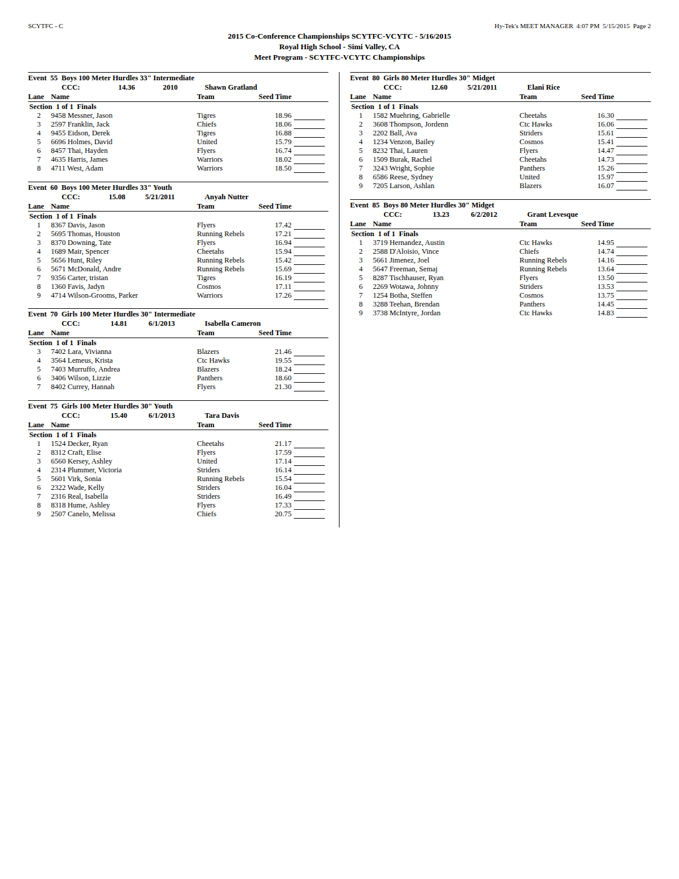SCYTFC - C
Hy-Tek's MEET MANAGER 4:07 PM 5/15/2015 Page 2
2015 Co-Conference Championships SCYTFC-VCYTC - 5/16/2015
Royal High School - Simi Valley, CA
Meet Program - SCYTFC-VCYTC Championships
Event 55 Boys 100 Meter Hurdles 33" Intermediate
| | CCC: | 14.36 | 2010 | Shawn Gratland |
| Lane | Name | Team | Seed Time | |
| Section 1 of 1 Finals |
| 2 | 9458 Messner, Jason | Tigres | 18.96 | |
| 3 | 2597 Franklin, Jack | Chiefs | 18.06 | |
| 4 | 9455 Eidson, Derek | Tigres | 16.88 | |
| 5 | 6696 Holmes, David | United | 15.79 | |
| 6 | 8457 Thai, Hayden | Flyers | 16.74 | |
| 7 | 4635 Harris, James | Warriors | 18.02 | |
| 8 | 4711 West, Adam | Warriors | 18.50 | |
Event 60 Boys 100 Meter Hurdles 33" Youth
| | CCC: | 15.08 | 5/21/2011 | Anyah Nutter |
| Lane | Name | Team | Seed Time | |
| Section 1 of 1 Finals |
| 1 | 8367 Davis, Jason | Flyers | 17.42 | |
| 2 | 5695 Thomas, Houston | Running Rebels | 17.21 | |
| 3 | 8370 Downing, Tate | Flyers | 16.94 | |
| 4 | 1689 Mair, Spencer | Cheetahs | 15.94 | |
| 5 | 5656 Hunt, Riley | Running Rebels | 15.42 | |
| 6 | 5671 McDonald, Andre | Running Rebels | 15.69 | |
| 7 | 9356 Carter, tristan | Tigres | 16.19 | |
| 8 | 1360 Favis, Jadyn | Cosmos | 17.11 | |
| 9 | 4714 Wilson-Grooms, Parker | Warriors | 17.26 | |
Event 70 Girls 100 Meter Hurdles 30" Intermediate
| | CCC: | 14.81 | 6/1/2013 | Isabella Cameron |
| Lane | Name | Team | Seed Time | |
| Section 1 of 1 Finals |
| 3 | 7402 Lara, Vivianna | Blazers | 21.46 | |
| 4 | 3564 Lemeus, Krista | Ctc Hawks | 19.55 | |
| 5 | 7403 Murruffo, Andrea | Blazers | 18.24 | |
| 6 | 3406 Wilson, Lizzie | Panthers | 18.60 | |
| 7 | 8402 Currey, Hannah | Flyers | 21.30 | |
Event 75 Girls 100 Meter Hurdles 30" Youth
| | CCC: | 15.40 | 6/1/2013 | Tara Davis |
| Lane | Name | Team | Seed Time | |
| Section 1 of 1 Finals |
| 1 | 1524 Decker, Ryan | Cheetahs | 21.17 | |
| 2 | 8312 Craft, Elise | Flyers | 17.59 | |
| 3 | 6560 Kersey, Ashley | United | 17.14 | |
| 4 | 2314 Plummer, Victoria | Striders | 16.14 | |
| 5 | 5601 Virk, Sonia | Running Rebels | 15.54 | |
| 6 | 2322 Wade, Kelly | Striders | 16.04 | |
| 7 | 2316 Real, Isabella | Striders | 16.49 | |
| 8 | 8318 Hume, Ashley | Flyers | 17.33 | |
| 9 | 2507 Canelo, Melissa | Chiefs | 20.75 | |
Event 80 Girls 80 Meter Hurdles 30" Midget
| | CCC: | 12.60 | 5/21/2011 | Elani Rice |
| Lane | Name | Team | Seed Time | |
| Section 1 of 1 Finals |
| 1 | 1582 Muehring, Gabrielle | Cheetahs | 16.30 | |
| 2 | 3608 Thompson, Jordenn | Ctc Hawks | 16.06 | |
| 3 | 2202 Ball, Ava | Striders | 15.61 | |
| 4 | 1234 Venzon, Bailey | Cosmos | 15.41 | |
| 5 | 8232 Thai, Lauren | Flyers | 14.47 | |
| 6 | 1509 Burak, Rachel | Cheetahs | 14.73 | |
| 7 | 3243 Wright, Sophie | Panthers | 15.26 | |
| 8 | 6586 Reese, Sydney | United | 15.97 | |
| 9 | 7205 Larson, Ashlan | Blazers | 16.07 | |
Event 85 Boys 80 Meter Hurdles 30" Midget
| | CCC: | 13.23 | 6/2/2012 | Grant Levesque |
| Lane | Name | Team | Seed Time | |
| Section 1 of 1 Finals |
| 1 | 3719 Hernandez, Austin | Ctc Hawks | 14.95 | |
| 2 | 2588 D'Aloisio, Vince | Chiefs | 14.74 | |
| 3 | 5661 Jimenez, Joel | Running Rebels | 14.16 | |
| 4 | 5647 Freeman, Semaj | Running Rebels | 13.64 | |
| 5 | 8287 Tischhauser, Ryan | Flyers | 13.50 | |
| 6 | 2269 Wotawa, Johnny | Striders | 13.53 | |
| 7 | 1254 Botha, Steffen | Cosmos | 13.75 | |
| 8 | 3288 Teehan, Brendan | Panthers | 14.45 | |
| 9 | 3738 McIntyre, Jordan | Ctc Hawks | 14.83 | |